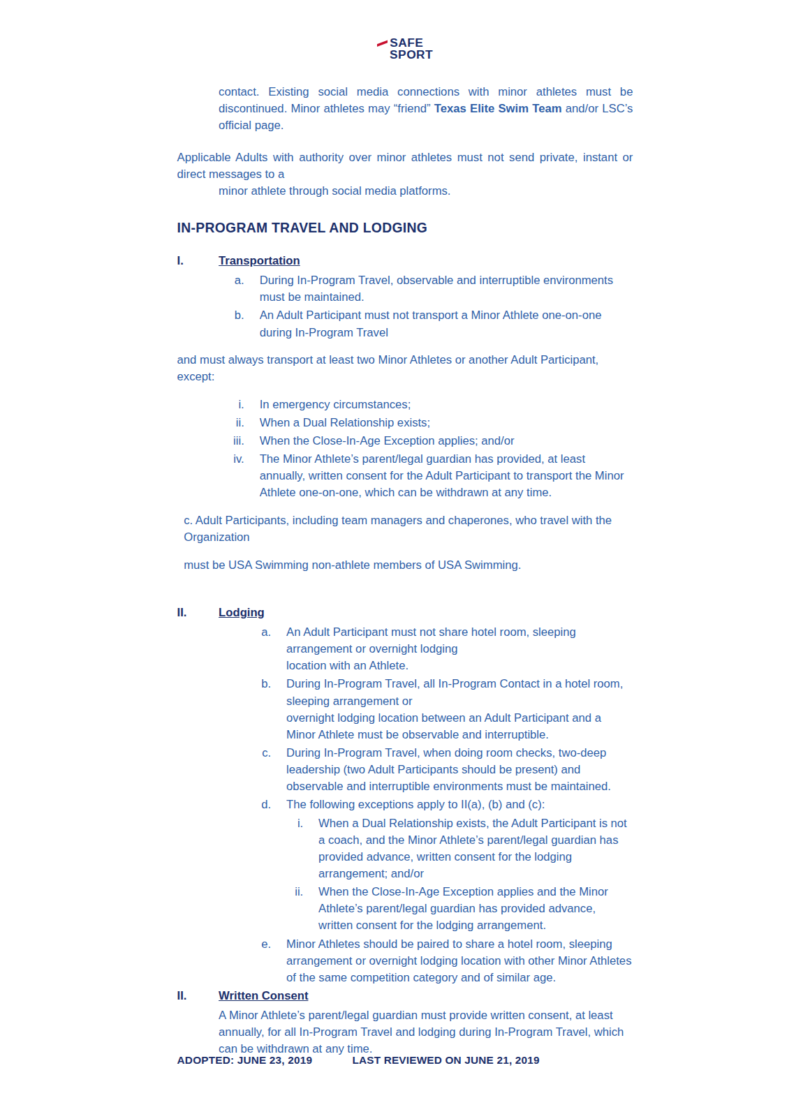SAFE SPORT
contact. Existing social media connections with minor athletes must be discontinued. Minor athletes may “friend” Texas Elite Swim Team and/or LSC’s official page.
Applicable Adults with authority over minor athletes must not send private, instant or direct messages to a minor athlete through social media platforms.
IN-PROGRAM TRAVEL AND LODGING
I.
Transportation
During In-Program Travel, observable and interruptible environments must be maintained.
An Adult Participant must not transport a Minor Athlete one-on-one during In-Program Travel
and must always transport at least two Minor Athletes or another Adult Participant, except:
In emergency circumstances;
When a Dual Relationship exists;
When the Close-In-Age Exception applies; and/or
The Minor Athlete’s parent/legal guardian has provided, at least annually, written consent for the Adult Participant to transport the Minor Athlete one-on-one, which can be withdrawn at any time.
c. Adult Participants, including team managers and chaperones, who travel with the Organization
must be USA Swimming non-athlete members of USA Swimming.
II.
Lodging
An Adult Participant must not share hotel room, sleeping arrangement or overnight lodging
location with an Athlete.
During In-Program Travel, all In-Program Contact in a hotel room, sleeping arrangement or
overnight lodging location between an Adult Participant and a Minor Athlete must be observable and interruptible.
During In-Program Travel, when doing room checks, two-deep leadership (two Adult Participants should be present) and observable and interruptible environments must be maintained.
The following exceptions apply to II(a), (b) and (c):
When a Dual Relationship exists, the Adult Participant is not a coach, and the Minor Athlete’s parent/legal guardian has provided advance, written consent for the lodging arrangement; and/or
When the Close-In-Age Exception applies and the Minor Athlete’s parent/legal guardian has provided advance, written consent for the lodging arrangement.
Minor Athletes should be paired to share a hotel room, sleeping arrangement or overnight lodging location with other Minor Athletes of the same competition category and of similar age.
II.
Written Consent
A Minor Athlete’s parent/legal guardian must provide written consent, at least annually, for all In-Program Travel and lodging during In-Program Travel, which can be withdrawn at any time.
ADOPTED: JUNE 23, 2019 LAST REVIEWED ON JUNE 21, 2019